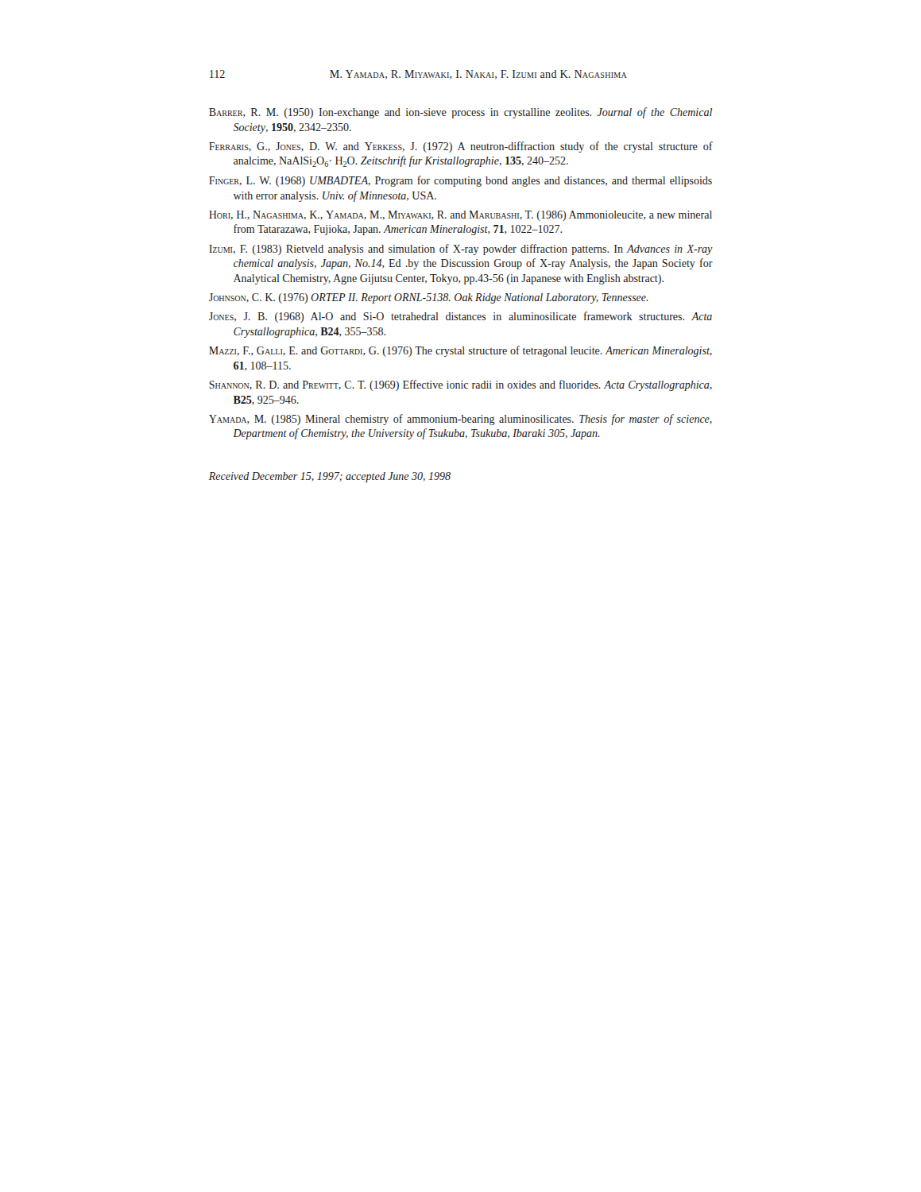112
M. Yamada, R. Miyawaki, I. Nakai, F. Izumi and K. Nagashima
Barrer, R. M. (1950) Ion-exchange and ion-sieve process in crystalline zeolites. Journal of the Chemical Society, 1950, 2342–2350.
Ferraris, G., Jones, D. W. and Yerkess, J. (1972) A neutron-diffraction study of the crystal structure of analcime, NaAlSi2O6· H2O. Zeitschrift fur Kristallographie, 135, 240–252.
Finger, L. W. (1968) UMBADTEA, Program for computing bond angles and distances, and thermal ellipsoids with error analysis. Univ. of Minnesota, USA.
Hori, H., Nagashima, K., Yamada, M., Miyawaki, R. and Marubashi, T. (1986) Ammonioleucite, a new mineral from Tatarazawa, Fujioka, Japan. American Mineralogist, 71, 1022–1027.
Izumi, F. (1983) Rietveld analysis and simulation of X-ray powder diffraction patterns. In Advances in X-ray chemical analysis, Japan, No.14, Ed .by the Discussion Group of X-ray Analysis, the Japan Society for Analytical Chemistry, Agne Gijutsu Center, Tokyo, pp.43-56 (in Japanese with English abstract).
Johnson, C. K. (1976) ORTEP II. Report ORNL-5138. Oak Ridge National Laboratory, Tennessee.
Jones, J. B. (1968) Al-O and Si-O tetrahedral distances in aluminosilicate framework structures. Acta Crystallographica, B24, 355–358.
Mazzi, F., Galli, E. and Gottardi, G. (1976) The crystal structure of tetragonal leucite. American Mineralogist, 61, 108–115.
Shannon, R. D. and Prewitt, C. T. (1969) Effective ionic radii in oxides and fluorides. Acta Crystallographica, B25, 925–946.
Yamada, M. (1985) Mineral chemistry of ammonium-bearing aluminosilicates. Thesis for master of science, Department of Chemistry, the University of Tsukuba, Tsukuba, Ibaraki 305, Japan.
Received December 15, 1997; accepted June 30, 1998